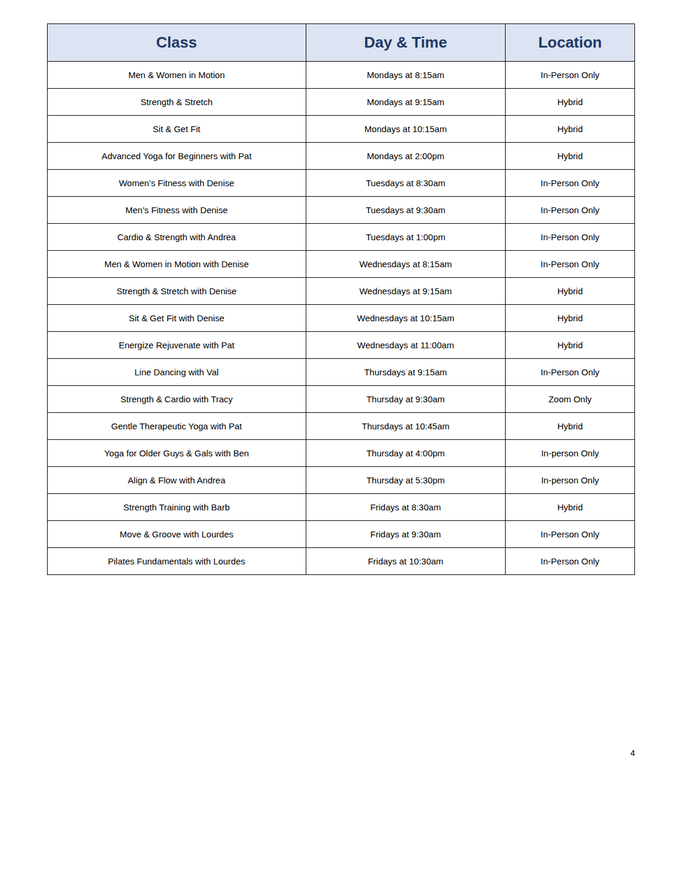| Class | Day & Time | Location |
| --- | --- | --- |
| Men & Women in Motion | Mondays at 8:15am | In-Person Only |
| Strength & Stretch | Mondays at 9:15am | Hybrid |
| Sit & Get Fit | Mondays at 10:15am | Hybrid |
| Advanced Yoga for Beginners with Pat | Mondays at 2:00pm | Hybrid |
| Women’s Fitness with Denise | Tuesdays at 8:30am | In-Person Only |
| Men’s Fitness with Denise | Tuesdays at 9:30am | In-Person Only |
| Cardio & Strength with Andrea | Tuesdays at 1:00pm | In-Person Only |
| Men & Women in Motion with Denise | Wednesdays at 8:15am | In-Person Only |
| Strength & Stretch with Denise | Wednesdays at 9:15am | Hybrid |
| Sit & Get Fit with Denise | Wednesdays at 10:15am | Hybrid |
| Energize Rejuvenate with Pat | Wednesdays at 11:00am | Hybrid |
| Line Dancing with Val | Thursdays at 9:15am | In-Person Only |
| Strength & Cardio with Tracy | Thursday at 9:30am | Zoom Only |
| Gentle Therapeutic Yoga with Pat | Thursdays at 10:45am | Hybrid |
| Yoga for Older Guys & Gals with Ben | Thursday at 4:00pm | In-person Only |
| Align & Flow with Andrea | Thursday at 5:30pm | In-person Only |
| Strength Training with Barb | Fridays at 8:30am | Hybrid |
| Move & Groove with Lourdes | Fridays at 9:30am | In-Person Only |
| Pilates Fundamentals with Lourdes | Fridays at 10:30am | In-Person Only |
4